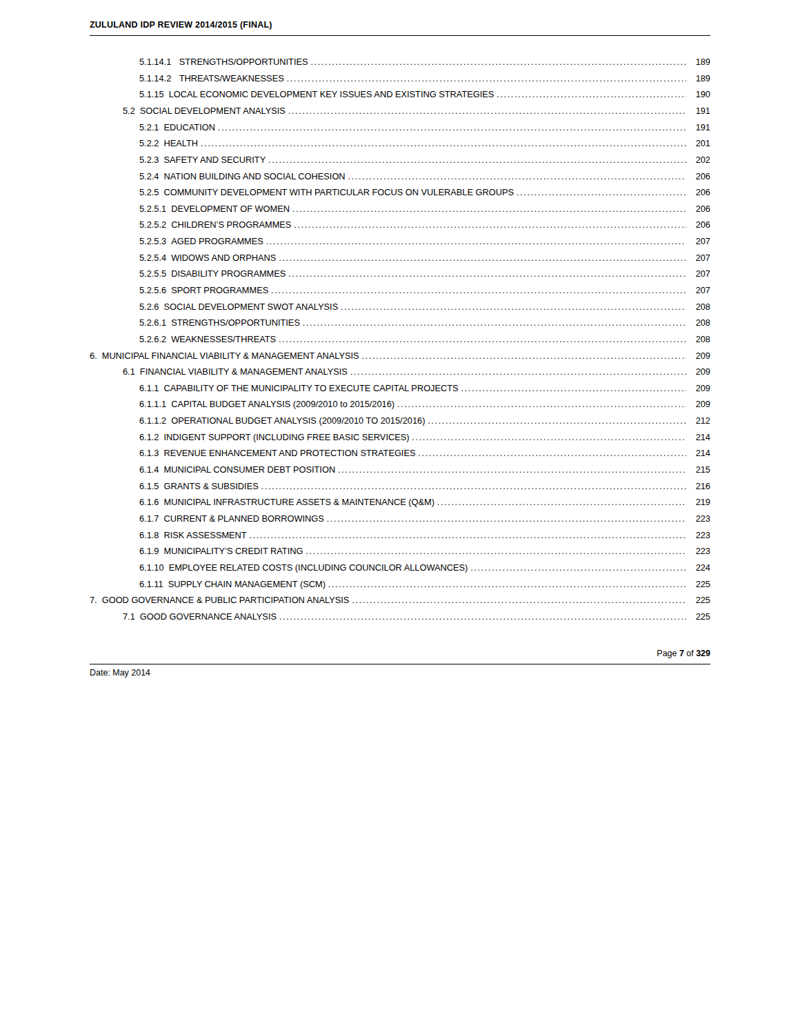ZULULAND IDP REVIEW 2014/2015 (FINAL)
5.1.14.1 STRENGTHS/OPPORTUNITIES 189
5.1.14.2 THREATS/WEAKNESSES 189
5.1.15 LOCAL ECONOMIC DEVELOPMENT KEY ISSUES AND EXISTING STRATEGIES 190
5.2 SOCIAL DEVELOPMENT ANALYSIS 191
5.2.1 EDUCATION 191
5.2.2 HEALTH 201
5.2.3 SAFETY AND SECURITY 202
5.2.4 NATION BUILDING AND SOCIAL COHESION 206
5.2.5 COMMUNITY DEVELOPMENT WITH PARTICULAR FOCUS ON VULERABLE GROUPS 206
5.2.5.1 DEVELOPMENT OF WOMEN 206
5.2.5.2 CHILDREN’S PROGRAMMES 206
5.2.5.3 AGED PROGRAMMES 207
5.2.5.4 WIDOWS AND ORPHANS 207
5.2.5.5 DISABILITY PROGRAMMES 207
5.2.5.6 SPORT PROGRAMMES 207
5.2.6 SOCIAL DEVELOPMENT SWOT ANALYSIS 208
5.2.6.1 STRENGTHS/OPPORTUNITIES 208
5.2.6.2 WEAKNESSES/THREATS 208
6. MUNICIPAL FINANCIAL VIABILITY & MANAGEMENT ANALYSIS 209
6.1 FINANCIAL VIABILITY & MANAGEMENT ANALYSIS 209
6.1.1 CAPABILITY OF THE MUNICIPALITY TO EXECUTE CAPITAL PROJECTS 209
6.1.1.1 CAPITAL BUDGET ANALYSIS (2009/2010 to 2015/2016) 209
6.1.1.2 OPERATIONAL BUDGET ANALYSIS (2009/2010 TO 2015/2016) 212
6.1.2 INDIGENT SUPPORT (INCLUDING FREE BASIC SERVICES) 214
6.1.3 REVENUE ENHANCEMENT AND PROTECTION STRATEGIES 214
6.1.4 MUNICIPAL CONSUMER DEBT POSITION 215
6.1.5 GRANTS & SUBSIDIES 216
6.1.6 MUNICIPAL INFRASTRUCTURE ASSETS & MAINTENANCE (Q&M) 219
6.1.7 CURRENT & PLANNED BORROWINGS 223
6.1.8 RISK ASSESSMENT 223
6.1.9 MUNICIPALITY’S CREDIT RATING 223
6.1.10 EMPLOYEE RELATED COSTS (INCLUDING COUNCILOR ALLOWANCES) 224
6.1.11 SUPPLY CHAIN MANAGEMENT (SCM) 225
7. GOOD GOVERNANCE & PUBLIC PARTICIPATION ANALYSIS 225
7.1 GOOD GOVERNANCE ANALYSIS 225
Page 7 of 329
Date: May 2014